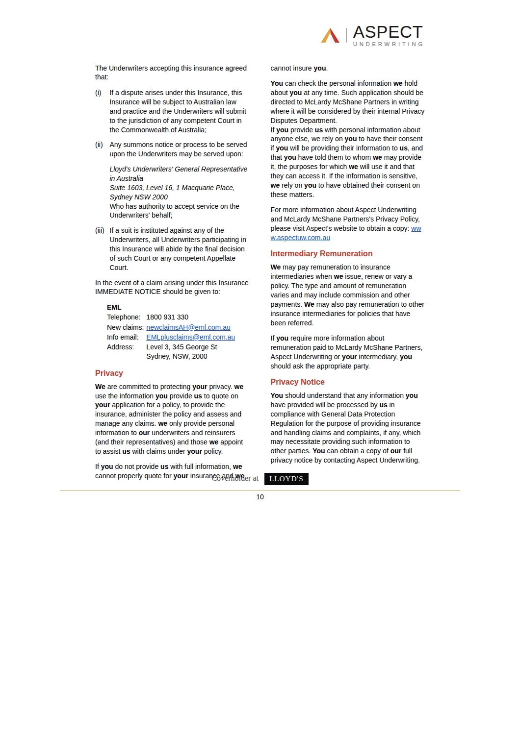ASPECT
UNDERWRITING
The Underwriters accepting this insurance agreed that:
(i)
If a dispute arises under this Insurance, this Insurance will be subject to Australian law and practice and the Underwriters will submit to the jurisdiction of any competent Court in the Commonwealth of Australia;
(ii)
Any summons notice or process to be served upon the Underwriters may be served upon:
Lloyd's Underwriters' General Representative in Australia
Suite 1603, Level 16, 1 Macquarie Place, Sydney NSW 2000
Who has authority to accept service on the Underwriters' behalf;
(iii)
If a suit is instituted against any of the Underwriters, all Underwriters participating in this Insurance will abide by the final decision of such Court or any competent Appellate Court.
In the event of a claim arising under this Insurance IMMEDIATE NOTICE should be given to:
EML
| Telephone: | 1800 931 330 |
| New claims: | newclaimsAH@eml.com.au |
| Info email: | EMLplusclaims@eml.com.au |
| Address: | Level 3, 345 George St Sydney, NSW, 2000 |
Privacy
We are committed to protecting your privacy. we use the information you provide us to quote on your application for a policy, to provide the insurance, administer the policy and assess and manage any claims. we only provide personal information to our underwriters and reinsurers (and their representatives) and those we appoint to assist us with claims under your policy.
If you do not provide us with full information, we cannot properly quote for your insurance and we cannot insure you.
You can check the personal information we hold about you at any time. Such application should be directed to McLardy McShane Partners in writing where it will be considered by their internal Privacy Disputes Department.
If you provide us with personal information about anyone else, we rely on you to have their consent if you will be providing their information to us, and that you have told them to whom we may provide it, the purposes for which we will use it and that they can access it. If the information is sensitive, we rely on you to have obtained their consent on these matters.
For more information about Aspect Underwriting and McLardy McShane Partners's Privacy Policy, please visit Aspect's website to obtain a copy: www.aspectuw.com.au
Intermediary Remuneration
We may pay remuneration to insurance intermediaries when we issue, renew or vary a policy. The type and amount of remuneration varies and may include commission and other payments. We may also pay remuneration to other insurance intermediaries for policies that have been referred.
If you require more information about remuneration paid to McLardy McShane Partners, Aspect Underwriting or your intermediary, you should ask the appropriate party.
Privacy Notice
You should understand that any information you have provided will be processed by us in compliance with General Data Protection Regulation for the purpose of providing insurance and handling claims and complaints, if any, which may necessitate providing such information to other parties. You can obtain a copy of our full privacy notice by contacting Aspect Underwriting.
Coverholder at LLOYD'S
10